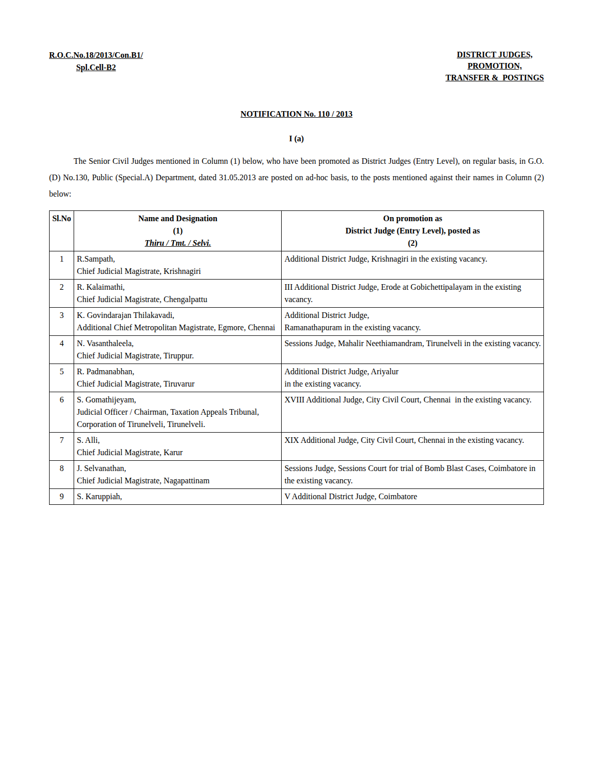R.O.C.No.18/2013/Con.B1/
Spl.Cell-B2
DISTRICT JUDGES,
PROMOTION,
TRANSFER & POSTINGS
NOTIFICATION No. 110 / 2013
I (a)
The Senior Civil Judges mentioned in Column (1) below, who have been promoted as District Judges (Entry Level), on regular basis, in G.O.(D) No.130, Public (Special.A) Department, dated 31.05.2013 are posted on ad-hoc basis, to the posts mentioned against their names in Column (2) below:
| Sl.No | Name and Designation (1) Thiru / Tmt. / Selvi. | On promotion as District Judge (Entry Level), posted as (2) |
| --- | --- | --- |
| 1 | R.Sampath, Chief Judicial Magistrate, Krishnagiri | Additional District Judge, Krishnagiri in the existing vacancy. |
| 2 | R. Kalaimathi, Chief Judicial Magistrate, Chengalpattu | III Additional District Judge, Erode at Gobichettipalayam in the existing vacancy. |
| 3 | K. Govindarajan Thilakavadi, Additional Chief Metropolitan Magistrate, Egmore, Chennai | Additional District Judge, Ramanathapuram in the existing vacancy. |
| 4 | N. Vasanthaleela, Chief Judicial Magistrate, Tiruppur. | Sessions Judge, Mahalir Neethiamandram, Tirunelveli in the existing vacancy. |
| 5 | R. Padmanabhan, Chief Judicial Magistrate, Tiruvarur | Additional District Judge, Ariyalur in the existing vacancy. |
| 6 | S. Gomathijeyam, Judicial Officer / Chairman, Taxation Appeals Tribunal, Corporation of Tirunelveli, Tirunelveli. | XVIII Additional Judge, City Civil Court, Chennai in the existing vacancy. |
| 7 | S. Alli, Chief Judicial Magistrate, Karur | XIX Additional Judge, City Civil Court, Chennai in the existing vacancy. |
| 8 | J. Selvanathan, Chief Judicial Magistrate, Nagapattinam | Sessions Judge, Sessions Court for trial of Bomb Blast Cases, Coimbatore in the existing vacancy. |
| 9 | S. Karuppiah, | V Additional District Judge, Coimbatore |